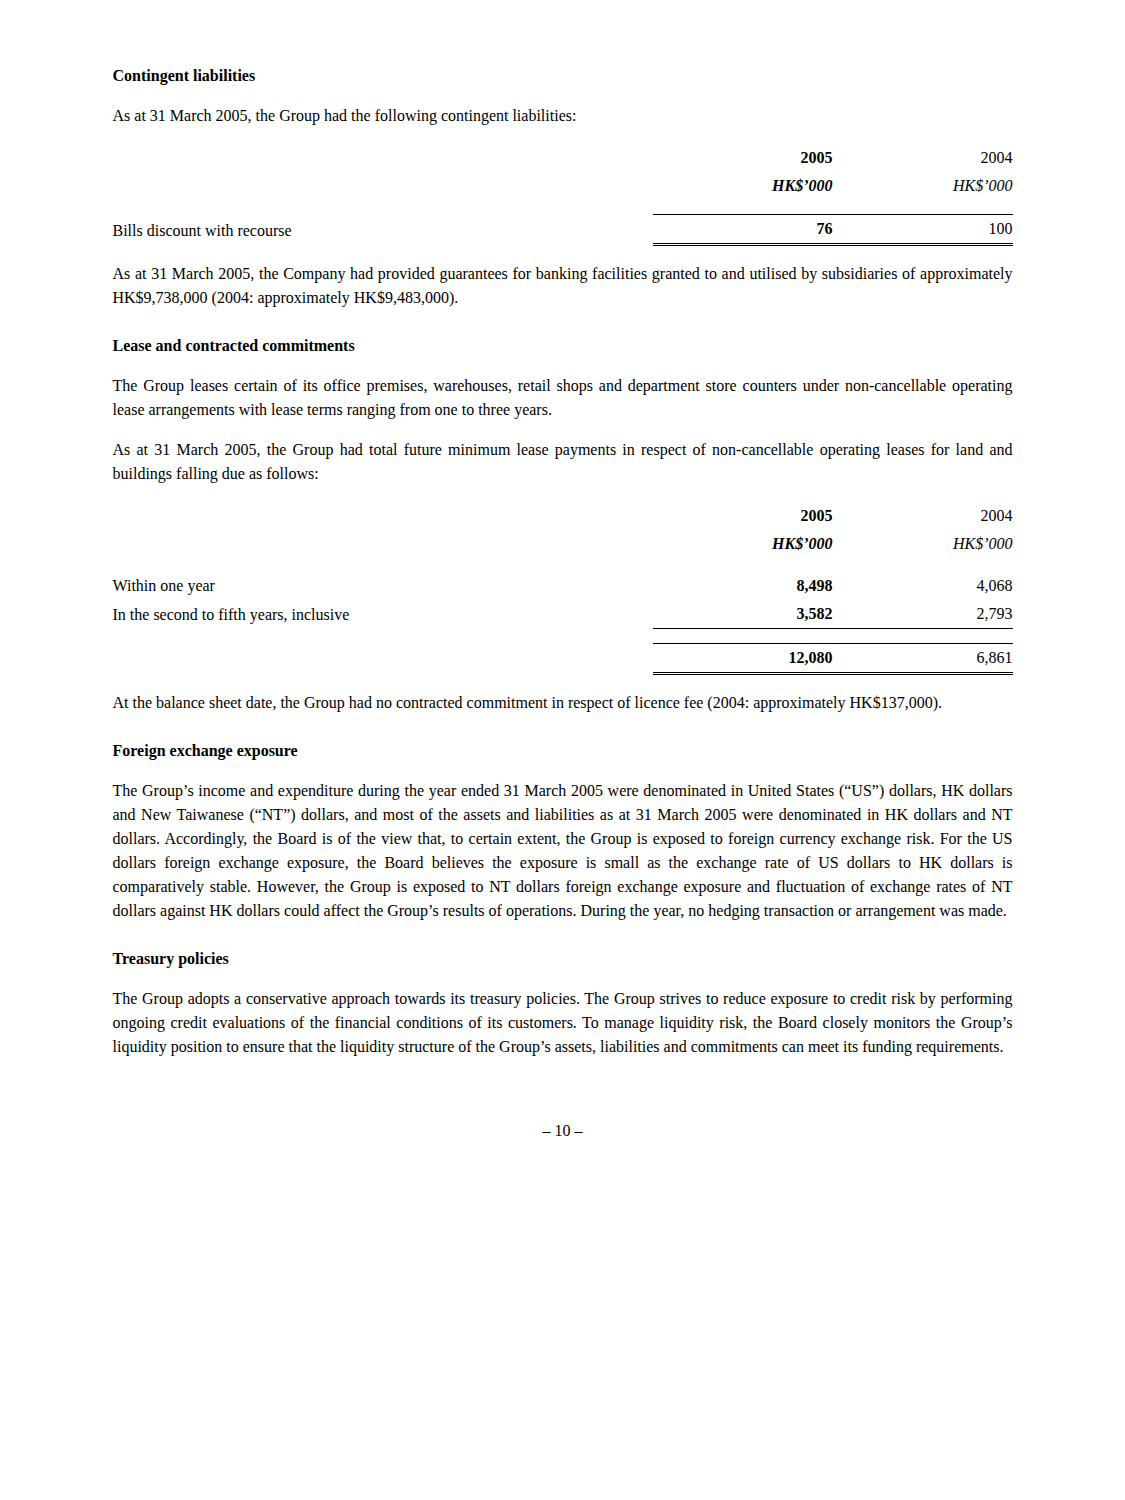Contingent liabilities
As at 31 March 2005, the Group had the following contingent liabilities:
| | 2005 | 2004 |
| | HK$’000 | HK$’000 |
| Bills discount with recourse | 76 | 100 |
As at 31 March 2005, the Company had provided guarantees for banking facilities granted to and utilised by subsidiaries of approximately HK$9,738,000 (2004: approximately HK$9,483,000).
Lease and contracted commitments
The Group leases certain of its office premises, warehouses, retail shops and department store counters under non-cancellable operating lease arrangements with lease terms ranging from one to three years.
As at 31 March 2005, the Group had total future minimum lease payments in respect of non-cancellable operating leases for land and buildings falling due as follows:
| | 2005 | 2004 |
| | HK$’000 | HK$’000 |
| Within one year | 8,498 | 4,068 |
| In the second to fifth years, inclusive | 3,582 | 2,793 |
| | 12,080 | 6,861 |
At the balance sheet date, the Group had no contracted commitment in respect of licence fee (2004: approximately HK$137,000).
Foreign exchange exposure
The Group’s income and expenditure during the year ended 31 March 2005 were denominated in United States (“US”) dollars, HK dollars and New Taiwanese (“NT”) dollars, and most of the assets and liabilities as at 31 March 2005 were denominated in HK dollars and NT dollars. Accordingly, the Board is of the view that, to certain extent, the Group is exposed to foreign currency exchange risk. For the US dollars foreign exchange exposure, the Board believes the exposure is small as the exchange rate of US dollars to HK dollars is comparatively stable. However, the Group is exposed to NT dollars foreign exchange exposure and fluctuation of exchange rates of NT dollars against HK dollars could affect the Group’s results of operations. During the year, no hedging transaction or arrangement was made.
Treasury policies
The Group adopts a conservative approach towards its treasury policies. The Group strives to reduce exposure to credit risk by performing ongoing credit evaluations of the financial conditions of its customers. To manage liquidity risk, the Board closely monitors the Group’s liquidity position to ensure that the liquidity structure of the Group’s assets, liabilities and commitments can meet its funding requirements.
– 10 –